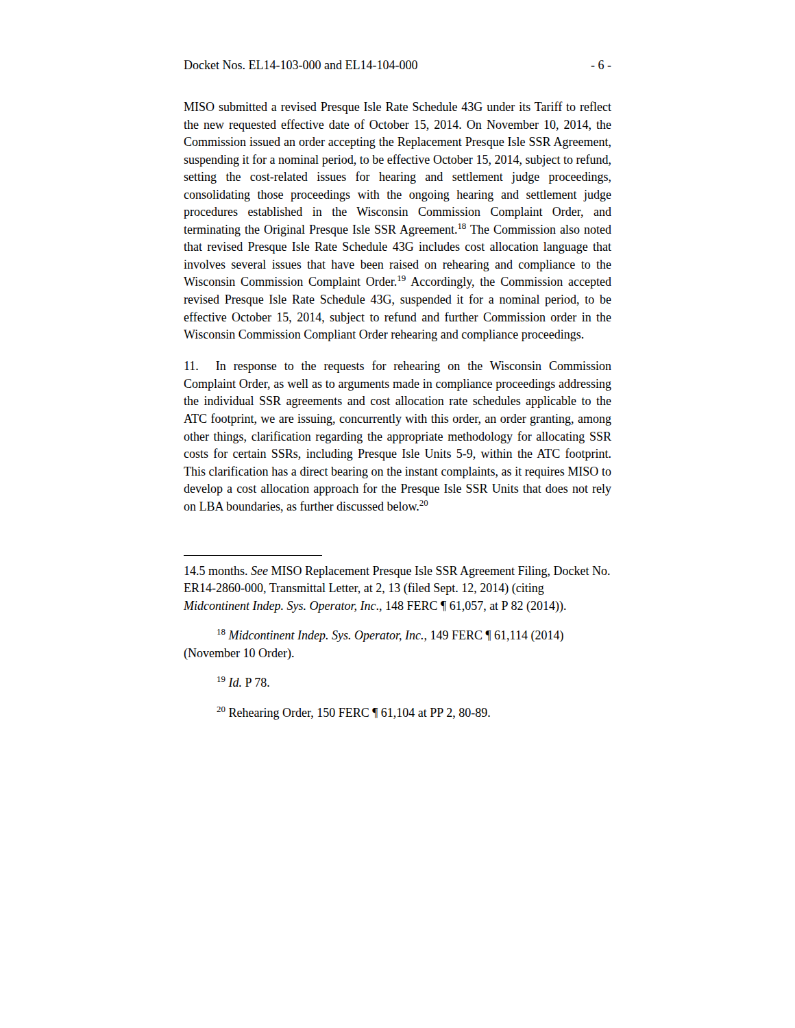Docket Nos. EL14-103-000 and EL14-104-000 - 6 -
MISO submitted a revised Presque Isle Rate Schedule 43G under its Tariff to reflect the new requested effective date of October 15, 2014. On November 10, 2014, the Commission issued an order accepting the Replacement Presque Isle SSR Agreement, suspending it for a nominal period, to be effective October 15, 2014, subject to refund, setting the cost-related issues for hearing and settlement judge proceedings, consolidating those proceedings with the ongoing hearing and settlement judge procedures established in the Wisconsin Commission Complaint Order, and terminating the Original Presque Isle SSR Agreement.18 The Commission also noted that revised Presque Isle Rate Schedule 43G includes cost allocation language that involves several issues that have been raised on rehearing and compliance to the Wisconsin Commission Complaint Order.19 Accordingly, the Commission accepted revised Presque Isle Rate Schedule 43G, suspended it for a nominal period, to be effective October 15, 2014, subject to refund and further Commission order in the Wisconsin Commission Compliant Order rehearing and compliance proceedings.
11. In response to the requests for rehearing on the Wisconsin Commission Complaint Order, as well as to arguments made in compliance proceedings addressing the individual SSR agreements and cost allocation rate schedules applicable to the ATC footprint, we are issuing, concurrently with this order, an order granting, among other things, clarification regarding the appropriate methodology for allocating SSR costs for certain SSRs, including Presque Isle Units 5-9, within the ATC footprint. This clarification has a direct bearing on the instant complaints, as it requires MISO to develop a cost allocation approach for the Presque Isle SSR Units that does not rely on LBA boundaries, as further discussed below.20
14.5 months. See MISO Replacement Presque Isle SSR Agreement Filing, Docket No. ER14-2860-000, Transmittal Letter, at 2, 13 (filed Sept. 12, 2014) (citing Midcontinent Indep. Sys. Operator, Inc., 148 FERC ¶ 61,057, at P 82 (2014)).
18 Midcontinent Indep. Sys. Operator, Inc., 149 FERC ¶ 61,114 (2014) (November 10 Order).
19 Id. P 78.
20 Rehearing Order, 150 FERC ¶ 61,104 at PP 2, 80-89.